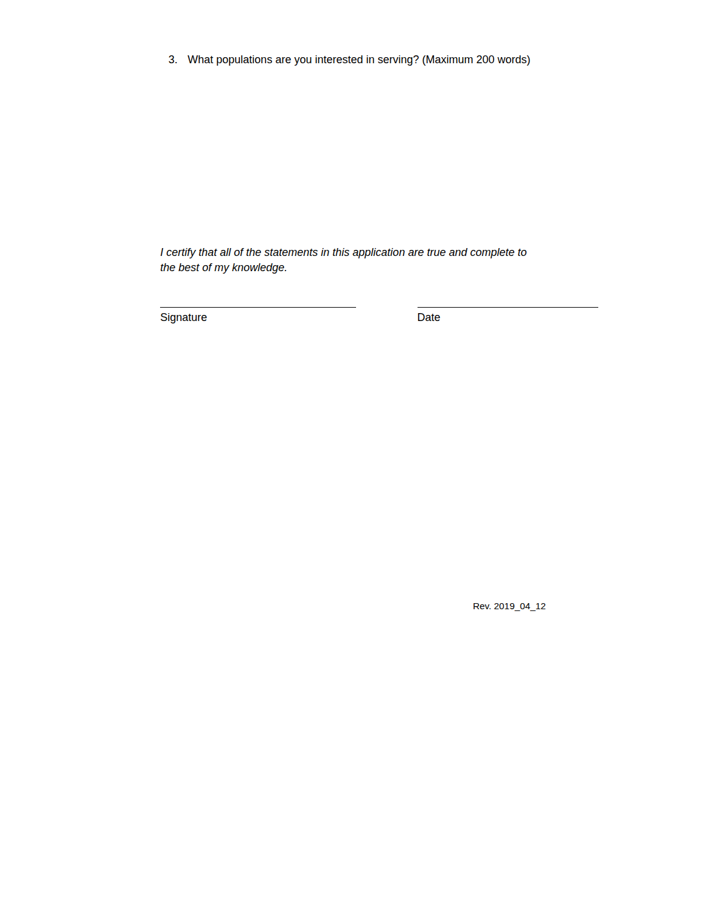What populations are you interested in serving? (Maximum 200 words)
I certify that all of the statements in this application are true and complete to the best of my knowledge.
Signature
Date
Rev. 2019_04_12